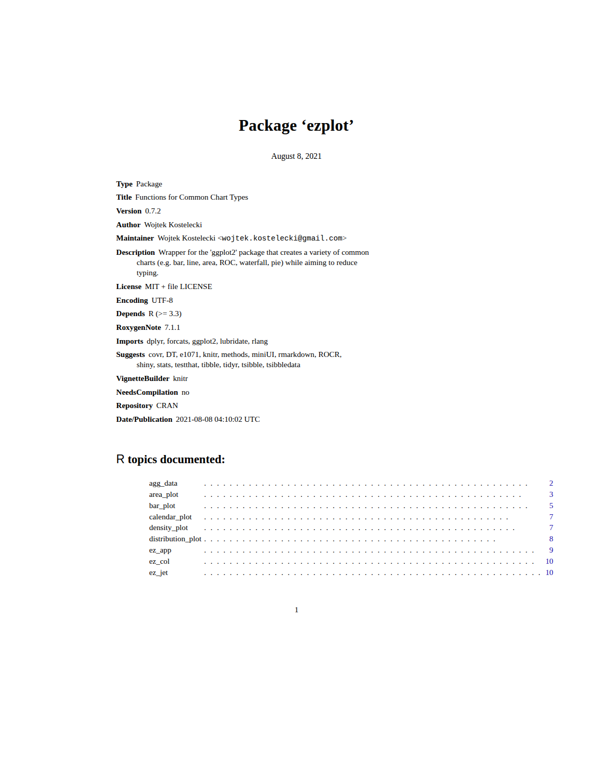Package ‘ezplot’
August 8, 2021
Type
Package
Title
Functions for Common Chart Types
Version
0.7.2
Author
Wojtek Kostelecki
Maintainer
Wojtek Kostelecki <wojtek.kostelecki@gmail.com>
Description
Wrapper for the 'ggplot2' package that creates a variety of common charts (e.g. bar, line, area, ROC, waterfall, pie) while aiming to reduce typing.
License
MIT + file LICENSE
Encoding
UTF-8
Depends
R (>= 3.3)
RoxygenNote
7.1.1
Imports
dplyr, forcats, ggplot2, lubridate, rlang
Suggests
covr, DT, e1071, knitr, methods, miniUI, rmarkdown, ROCR, shiny, stats, testthat, tibble, tidyr, tsibble, tsibbledata
VignetteBuilder
knitr
NeedsCompilation
no
Repository
CRAN
Date/Publication
2021-08-08 04:10:02 UTC
R topics documented:
| agg_data | . . . . . . . . . . . . . . . . . . . . . . . . . . . . . . . . . . . . . . . . . . . . . . . . . . . | 2 |
| area_plot | . . . . . . . . . . . . . . . . . . . . . . . . . . . . . . . . . . . . . . . . . . . . . . . . . . | 3 |
| bar_plot | . . . . . . . . . . . . . . . . . . . . . . . . . . . . . . . . . . . . . . . . . . . . . . . . . . . | 5 |
| calendar_plot | . . . . . . . . . . . . . . . . . . . . . . . . . . . . . . . . . . . . . . . . . . . . . . . . | 7 |
| density_plot | . . . . . . . . . . . . . . . . . . . . . . . . . . . . . . . . . . . . . . . . . . . . . . . . . | 7 |
| distribution_plot | . . . . . . . . . . . . . . . . . . . . . . . . . . . . . . . . . . . . . . . . . . . . . . | 8 |
| ez_app | . . . . . . . . . . . . . . . . . . . . . . . . . . . . . . . . . . . . . . . . . . . . . . . . . . . . | 9 |
| ez_col | . . . . . . . . . . . . . . . . . . . . . . . . . . . . . . . . . . . . . . . . . . . . . . . . . . . . | 10 |
| ez_jet | . . . . . . . . . . . . . . . . . . . . . . . . . . . . . . . . . . . . . . . . . . . . . . . . . . . . . | 10 |
1